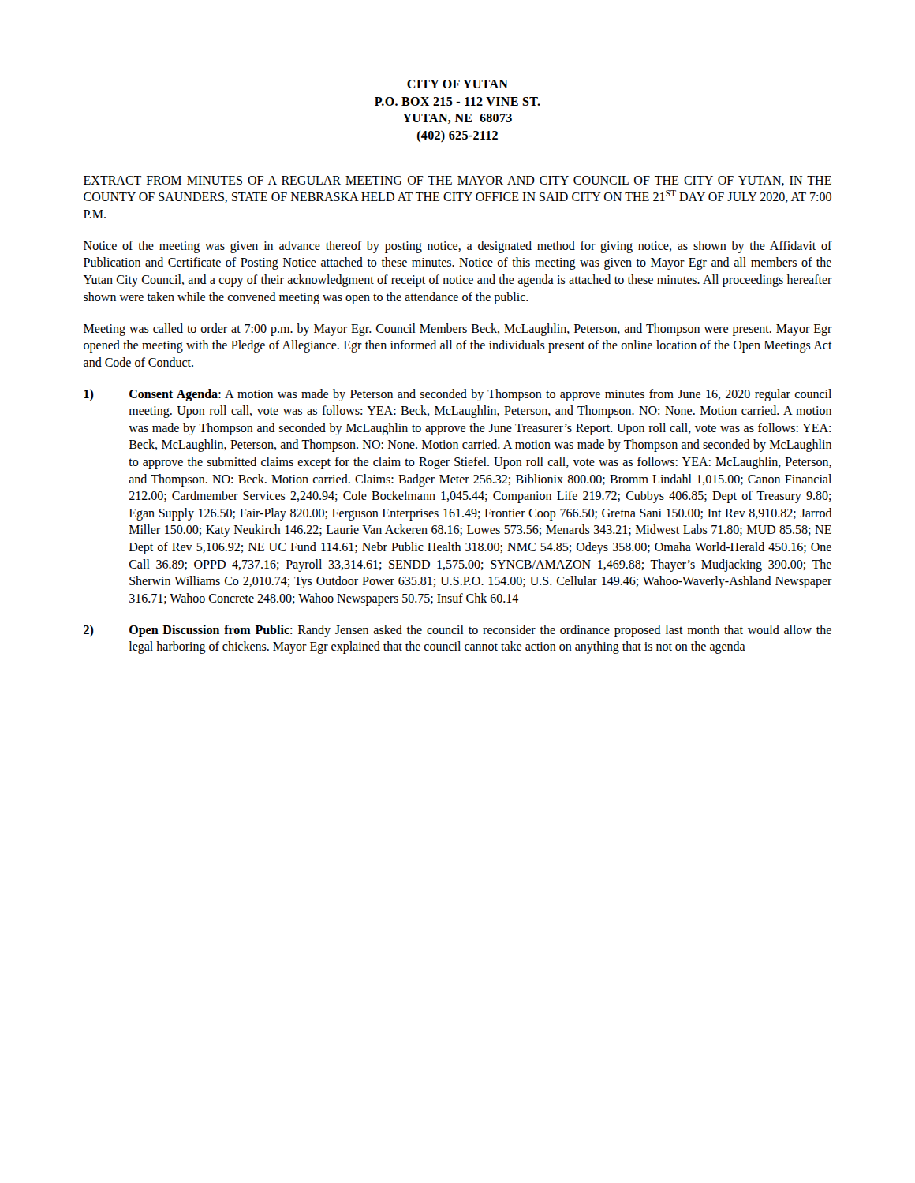CITY OF YUTAN
P.O. BOX 215 - 112 VINE ST.
YUTAN, NE 68073
(402) 625-2112
EXTRACT FROM MINUTES OF A REGULAR MEETING OF THE MAYOR AND CITY COUNCIL OF THE CITY OF YUTAN, IN THE COUNTY OF SAUNDERS, STATE OF NEBRASKA HELD AT THE CITY OFFICE IN SAID CITY ON THE 21ST DAY OF JULY 2020, AT 7:00 P.M.
Notice of the meeting was given in advance thereof by posting notice, a designated method for giving notice, as shown by the Affidavit of Publication and Certificate of Posting Notice attached to these minutes. Notice of this meeting was given to Mayor Egr and all members of the Yutan City Council, and a copy of their acknowledgment of receipt of notice and the agenda is attached to these minutes. All proceedings hereafter shown were taken while the convened meeting was open to the attendance of the public.
Meeting was called to order at 7:00 p.m. by Mayor Egr. Council Members Beck, McLaughlin, Peterson, and Thompson were present. Mayor Egr opened the meeting with the Pledge of Allegiance. Egr then informed all of the individuals present of the online location of the Open Meetings Act and Code of Conduct.
1) Consent Agenda: A motion was made by Peterson and seconded by Thompson to approve minutes from June 16, 2020 regular council meeting. Upon roll call, vote was as follows: YEA: Beck, McLaughlin, Peterson, and Thompson. NO: None. Motion carried. A motion was made by Thompson and seconded by McLaughlin to approve the June Treasurer’s Report. Upon roll call, vote was as follows: YEA: Beck, McLaughlin, Peterson, and Thompson. NO: None. Motion carried. A motion was made by Thompson and seconded by McLaughlin to approve the submitted claims except for the claim to Roger Stiefel. Upon roll call, vote was as follows: YEA: McLaughlin, Peterson, and Thompson. NO: Beck. Motion carried. Claims: Badger Meter 256.32; Biblionix 800.00; Bromm Lindahl 1,015.00; Canon Financial 212.00; Cardmember Services 2,240.94; Cole Bockelmann 1,045.44; Companion Life 219.72; Cubbys 406.85; Dept of Treasury 9.80; Egan Supply 126.50; Fair-Play 820.00; Ferguson Enterprises 161.49; Frontier Coop 766.50; Gretna Sani 150.00; Int Rev 8,910.82; Jarrod Miller 150.00; Katy Neukirch 146.22; Laurie Van Ackeren 68.16; Lowes 573.56; Menards 343.21; Midwest Labs 71.80; MUD 85.58; NE Dept of Rev 5,106.92; NE UC Fund 114.61; Nebr Public Health 318.00; NMC 54.85; Odeys 358.00; Omaha World-Herald 450.16; One Call 36.89; OPPD 4,737.16; Payroll 33,314.61; SENDD 1,575.00; SYNCB/AMAZON 1,469.88; Thayer’s Mudjacking 390.00; The Sherwin Williams Co 2,010.74; Tys Outdoor Power 635.81; U.S.P.O. 154.00; U.S. Cellular 149.46; Wahoo-Waverly-Ashland Newspaper 316.71; Wahoo Concrete 248.00; Wahoo Newspapers 50.75; Insuf Chk 60.14
2) Open Discussion from Public: Randy Jensen asked the council to reconsider the ordinance proposed last month that would allow the legal harboring of chickens. Mayor Egr explained that the council cannot take action on anything that is not on the agenda